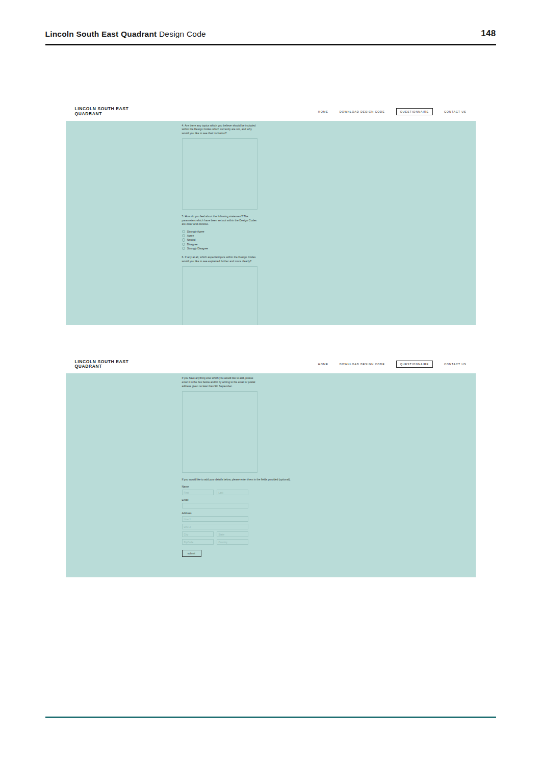Lincoln South East Quadrant Design Code
148
LINCOLN SOUTH EAST
QUADRANT
HOME DOWNLOAD DESIGN CODE QUESTIONNAIRE CONTACT US
4. Are there any topics which you believe should be included within the Design Codes which currently are not, and why would you like to see their inclusion?
5. How do you feel about the following statement? The parameters which have been set out within the Design Codes are clear and concise.
Strongly Agree
Agree
Neutral
Disagree
Strongly Disagree
6. If any at all, which aspects/topics within the Design Codes would you like to see explained further and more clearly?
LINCOLN SOUTH EAST
QUADRANT
HOME DOWNLOAD DESIGN CODE QUESTIONNAIRE CONTACT US
If you have anything else which you would like to add, please enter it in the box below and/or by writing to the email or postal address given no later than 9th September.
If you would like to add your details below, please enter them in the fields provided (optional).
Name
First
Last
Email
Address
Line 1
Line 2
City
State
ZipCode
Country
submit